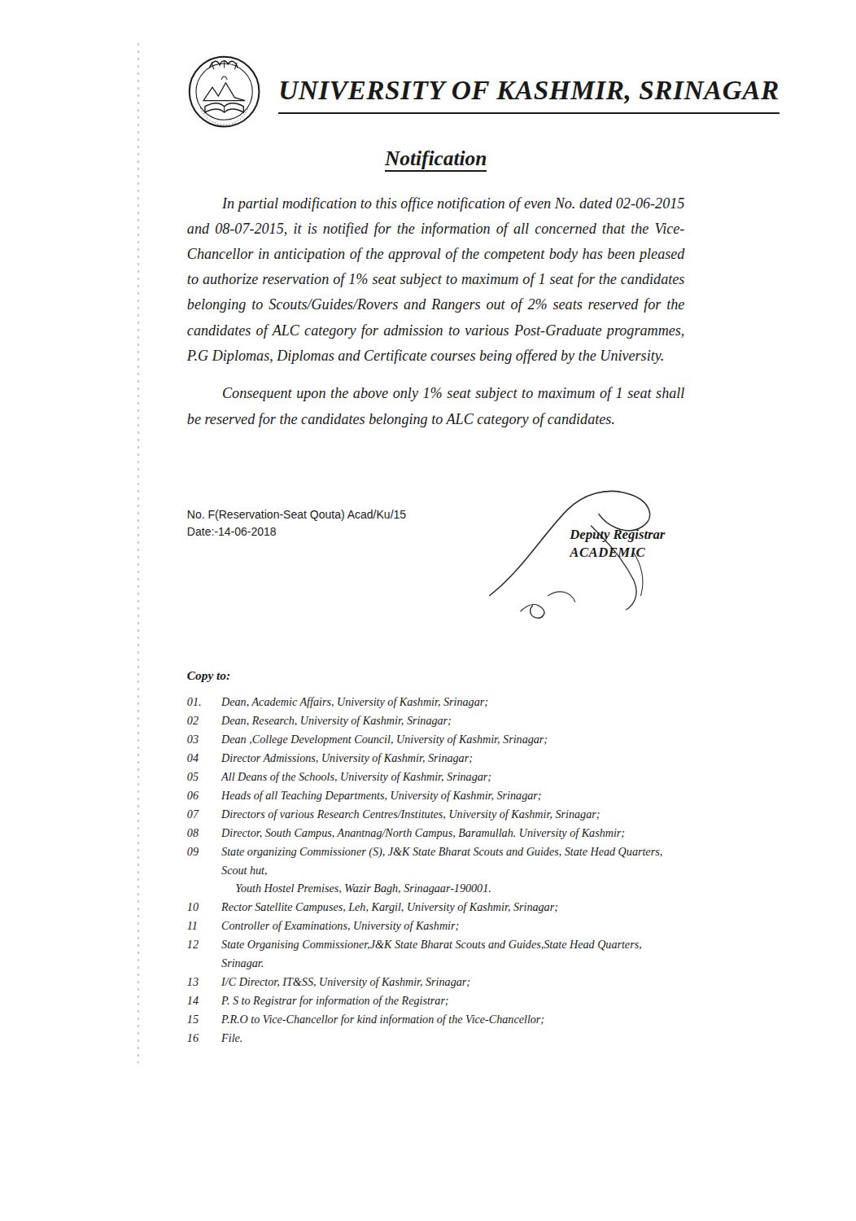UNIVERSITY OF KASHMIR, SRINAGAR
Notification
In partial modification to this office notification of even No. dated 02-06-2015 and 08-07-2015, it is notified for the information of all concerned that the Vice-Chancellor in anticipation of the approval of the competent body has been pleased to authorize reservation of 1% seat subject to maximum of 1 seat for the candidates belonging to Scouts/Guides/Rovers and Rangers out of 2% seats reserved for the candidates of ALC category for admission to various Post-Graduate programmes, P.G Diplomas, Diplomas and Certificate courses being offered by the University.
Consequent upon the above only 1% seat subject to maximum of 1 seat shall be reserved for the candidates belonging to ALC category of candidates.
Deputy Registrar
ACADEMIC
No. F(Reservation-Seat Qouta) Acad/Ku/15
Date:-14-06-2018
Copy to:
01. Dean, Academic Affairs, University of Kashmir, Srinagar;
02 Dean, Research, University of Kashmir, Srinagar;
03 Dean ,College Development Council, University of Kashmir, Srinagar;
04 Director Admissions, University of Kashmir, Srinagar;
05 All Deans of the Schools, University of Kashmir, Srinagar;
06 Heads of all Teaching Departments, University of Kashmir, Srinagar;
07 Directors of various Research Centres/Institutes, University of Kashmir, Srinagar;
08 Director, South Campus, Anantnag/North Campus, Baramullah. University of Kashmir;
09 State organizing Commissioner (S), J&K State Bharat Scouts and Guides, State Head Quarters, Scout hut,Youth Hostel Premises, Wazir Bagh, Srinagaar-190001.
10 Rector Satellite Campuses, Leh, Kargil, University of Kashmir, Srinagar;
11 Controller of Examinations, University of Kashmir;
12 State Organising Commissioner,J&K State Bharat Scouts and Guides,State Head Quarters, Srinagar.
13 I/C Director, IT&SS, University of Kashmir, Srinagar;
14 P. S to Registrar for information of the Registrar;
15 P.R.O to Vice-Chancellor for kind information of the Vice-Chancellor;
16 File.